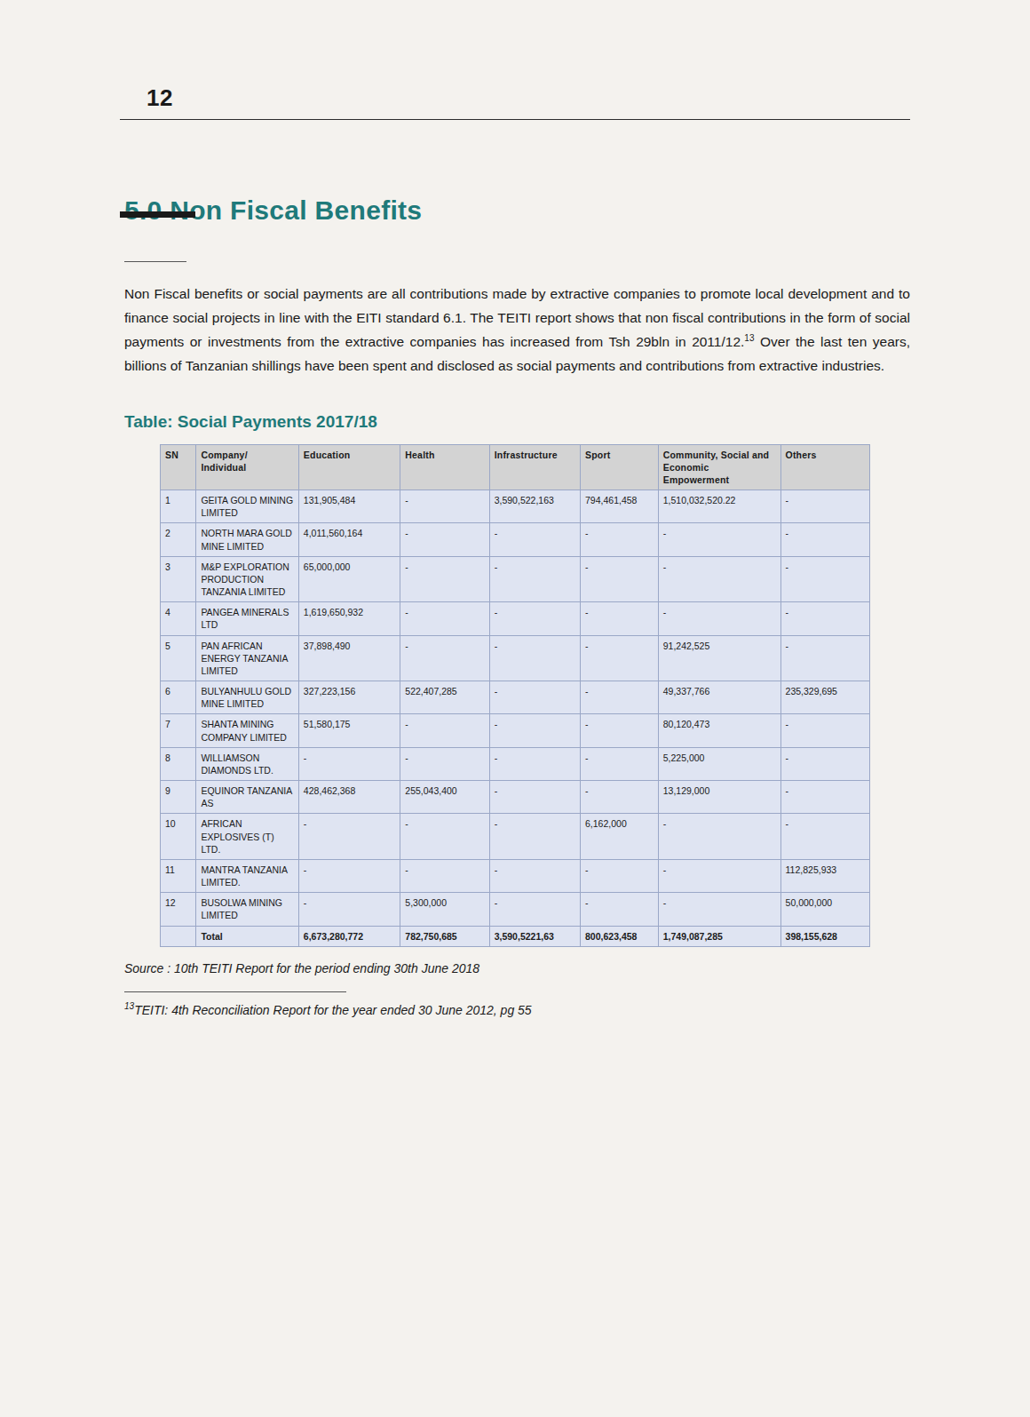12
5.0 Non Fiscal Benefits
Non Fiscal benefits or social payments are all contributions made by extractive companies to promote local development and to finance social projects in line with the EITI standard 6.1. The TEITI report shows that non fiscal contributions in the form of social payments or investments from the extractive companies has increased from Tsh 29bln in 2011/12.13 Over the last ten years, billions of Tanzanian shillings have been spent and disclosed as social payments and contributions from extractive industries.
Table: Social Payments 2017/18
| SN | Company/ Individual | Education | Health | Infrastructure | Sport | Community, Social and Economic Empowerment | Others |
| --- | --- | --- | --- | --- | --- | --- | --- |
| 1 | GEITA GOLD MINING LIMITED | 131,905,484 | - | 3,590,522,163 | 794,461,458 | 1,510,032,520.22 | - |
| 2 | NORTH MARA GOLD MINE LIMITED | 4,011,560,164 | - | - | - | - | - |
| 3 | M&P EXPLORATION PRODUCTION TANZANIA LIMITED | 65,000,000 | - | - | - | - | - |
| 4 | PANGEA MINERALS LTD | 1,619,650,932 | - | - | - | - | - |
| 5 | PAN AFRICAN ENERGY TANZANIA LIMITED | 37,898,490 | - | - | - | 91,242,525 | - |
| 6 | BULYANHULU GOLD MINE LIMITED | 327,223,156 | 522,407,285 | - | - | 49,337,766 | 235,329,695 |
| 7 | SHANTA MINING COMPANY LIMITED | 51,580,175 | - | - | - | 80,120,473 | - |
| 8 | WILLIAMSON DIAMONDS LTD. | - | - | - | - | 5,225,000 | - |
| 9 | EQUINOR TANZANIA AS | 428,462,368 | 255,043,400 | - | - | 13,129,000 | - |
| 10 | AFRICAN EXPLOSIVES (T) LTD. | - | - | - | 6,162,000 | - | - |
| 11 | MANTRA TANZANIA LIMITED. | - | - | - | - | - | 112,825,933 |
| 12 | BUSOLWA MINING LIMITED | - | 5,300,000 | - | - | - | 50,000,000 |
| | Total | 6,673,280,772 | 782,750,685 | 3,590,5221,63 | 800,623,458 | 1,749,087,285 | 398,155,628 |
Source : 10th TEITI Report for the period ending 30th June 2018
13TEITI: 4th Reconciliation Report for the year ended 30 June 2012, pg 55